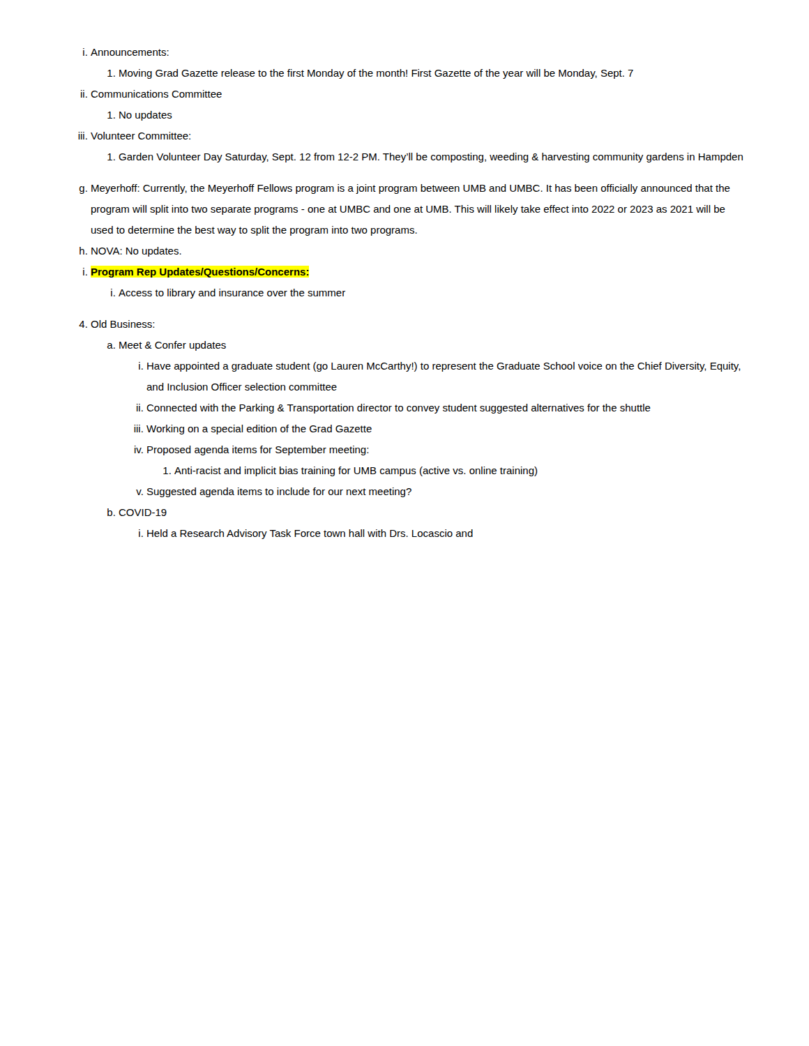Announcements:
Moving Grad Gazette release to the first Monday of the month! First Gazette of the year will be Monday, Sept. 7
Communications Committee
No updates
Volunteer Committee:
Garden Volunteer Day Saturday, Sept. 12 from 12-2 PM. They’ll be composting, weeding & harvesting community gardens in Hampden
Meyerhoff: Currently, the Meyerhoff Fellows program is a joint program between UMB and UMBC. It has been officially announced that the program will split into two separate programs - one at UMBC and one at UMB. This will likely take effect into 2022 or 2023 as 2021 will be used to determine the best way to split the program into two programs.
NOVA: No updates.
Program Rep Updates/Questions/Concerns:
Access to library and insurance over the summer
Old Business:
Meet & Confer updates
Have appointed a graduate student (go Lauren McCarthy!) to represent the Graduate School voice on the Chief Diversity, Equity, and Inclusion Officer selection committee
Connected with the Parking & Transportation director to convey student suggested alternatives for the shuttle
Working on a special edition of the Grad Gazette
Proposed agenda items for September meeting:
Anti-racist and implicit bias training for UMB campus (active vs. online training)
Suggested agenda items to include for our next meeting?
COVID-19
Held a Research Advisory Task Force town hall with Drs. Locascio and